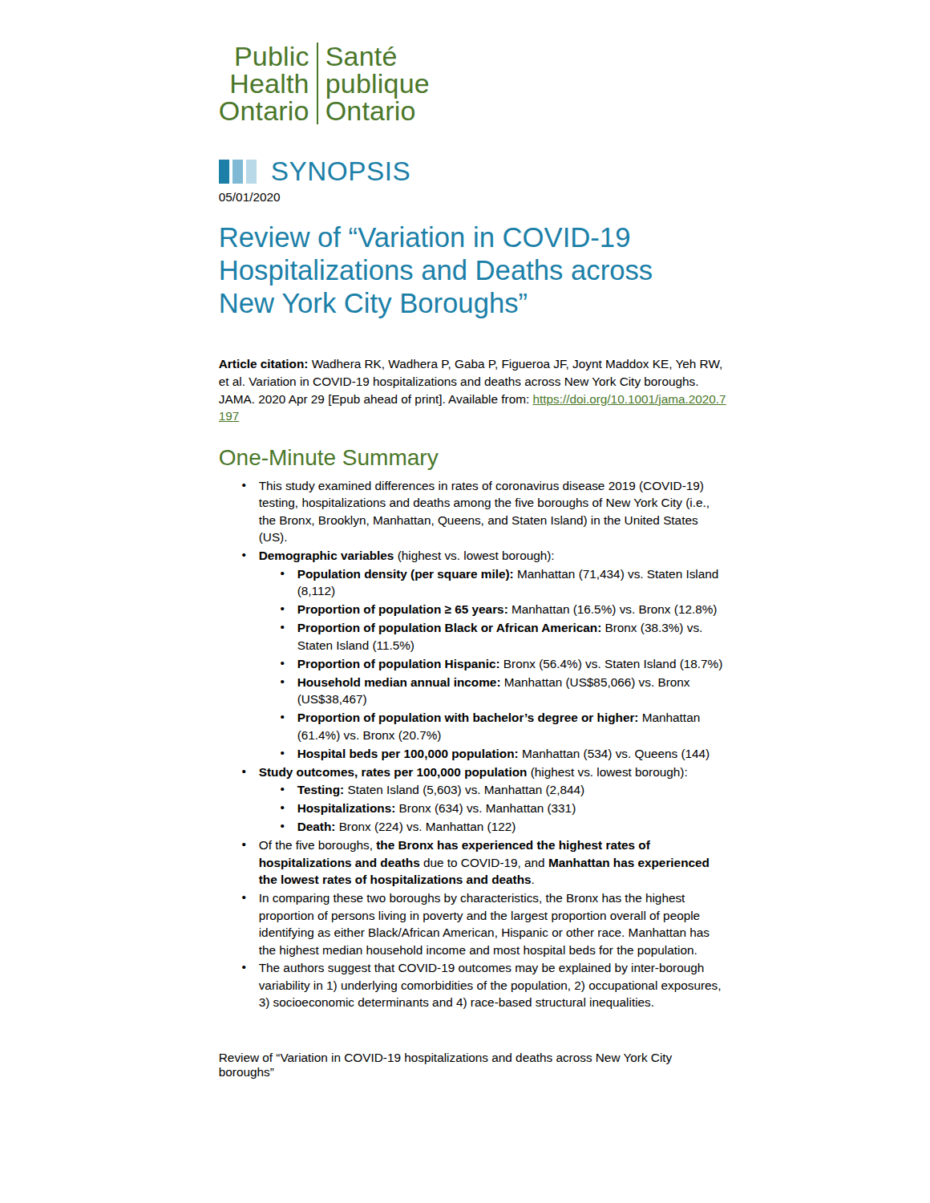| Public Health Ontario | | Santé publique Ontario |
SYNOPSIS
05/01/2020
Review of “Variation in COVID-19 Hospitalizations and Deaths across New York City Boroughs”
Article citation: Wadhera RK, Wadhera P, Gaba P, Figueroa JF, Joynt Maddox KE, Yeh RW, et al. Variation in COVID-19 hospitalizations and deaths across New York City boroughs. JAMA. 2020 Apr 29 [Epub ahead of print]. Available from: https://doi.org/10.1001/jama.2020.7197
One-Minute Summary
This study examined differences in rates of coronavirus disease 2019 (COVID-19) testing, hospitalizations and deaths among the five boroughs of New York City (i.e., the Bronx, Brooklyn, Manhattan, Queens, and Staten Island) in the United States (US).
Demographic variables (highest vs. lowest borough):
Population density (per square mile): Manhattan (71,434) vs. Staten Island (8,112)
Proportion of population ≥ 65 years: Manhattan (16.5%) vs. Bronx (12.8%)
Proportion of population Black or African American: Bronx (38.3%) vs. Staten Island (11.5%)
Proportion of population Hispanic: Bronx (56.4%) vs. Staten Island (18.7%)
Household median annual income: Manhattan (US$85,066) vs. Bronx (US$38,467)
Proportion of population with bachelor’s degree or higher: Manhattan (61.4%) vs. Bronx (20.7%)
Hospital beds per 100,000 population: Manhattan (534) vs. Queens (144)
Study outcomes, rates per 100,000 population (highest vs. lowest borough):
Testing: Staten Island (5,603) vs. Manhattan (2,844)
Hospitalizations: Bronx (634) vs. Manhattan (331)
Death: Bronx (224) vs. Manhattan (122)
Of the five boroughs, the Bronx has experienced the highest rates of hospitalizations and deaths due to COVID-19, and Manhattan has experienced the lowest rates of hospitalizations and deaths.
In comparing these two boroughs by characteristics, the Bronx has the highest proportion of persons living in poverty and the largest proportion overall of people identifying as either Black/African American, Hispanic or other race. Manhattan has the highest median household income and most hospital beds for the population.
The authors suggest that COVID-19 outcomes may be explained by inter-borough variability in 1) underlying comorbidities of the population, 2) occupational exposures, 3) socioeconomic determinants and 4) race-based structural inequalities.
Review of “Variation in COVID-19 hospitalizations and deaths across New York City boroughs”